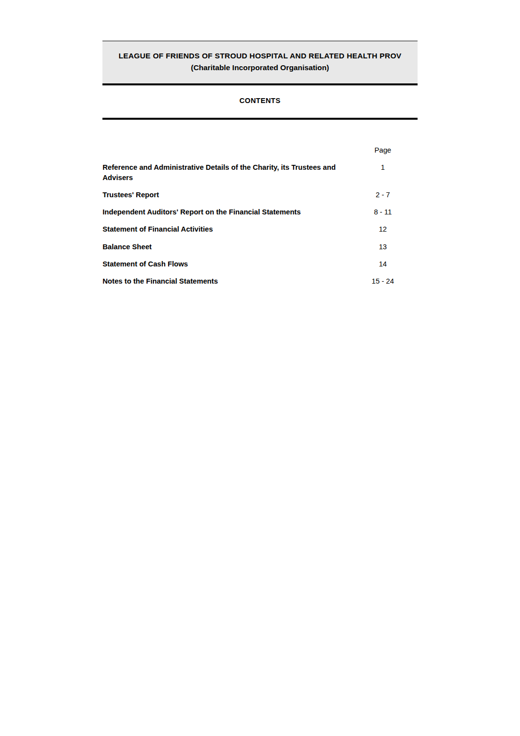LEAGUE OF FRIENDS OF STROUD HOSPITAL AND RELATED HEALTH PROV
(Charitable Incorporated Organisation)
CONTENTS
| | Page |
| Reference and Administrative Details of the Charity, its Trustees and Advisers | 1 |
| Trustees' Report | 2 - 7 |
| Independent Auditors' Report on the Financial Statements | 8 - 11 |
| Statement of Financial Activities | 12 |
| Balance Sheet | 13 |
| Statement of Cash Flows | 14 |
| Notes to the Financial Statements | 15 - 24 |